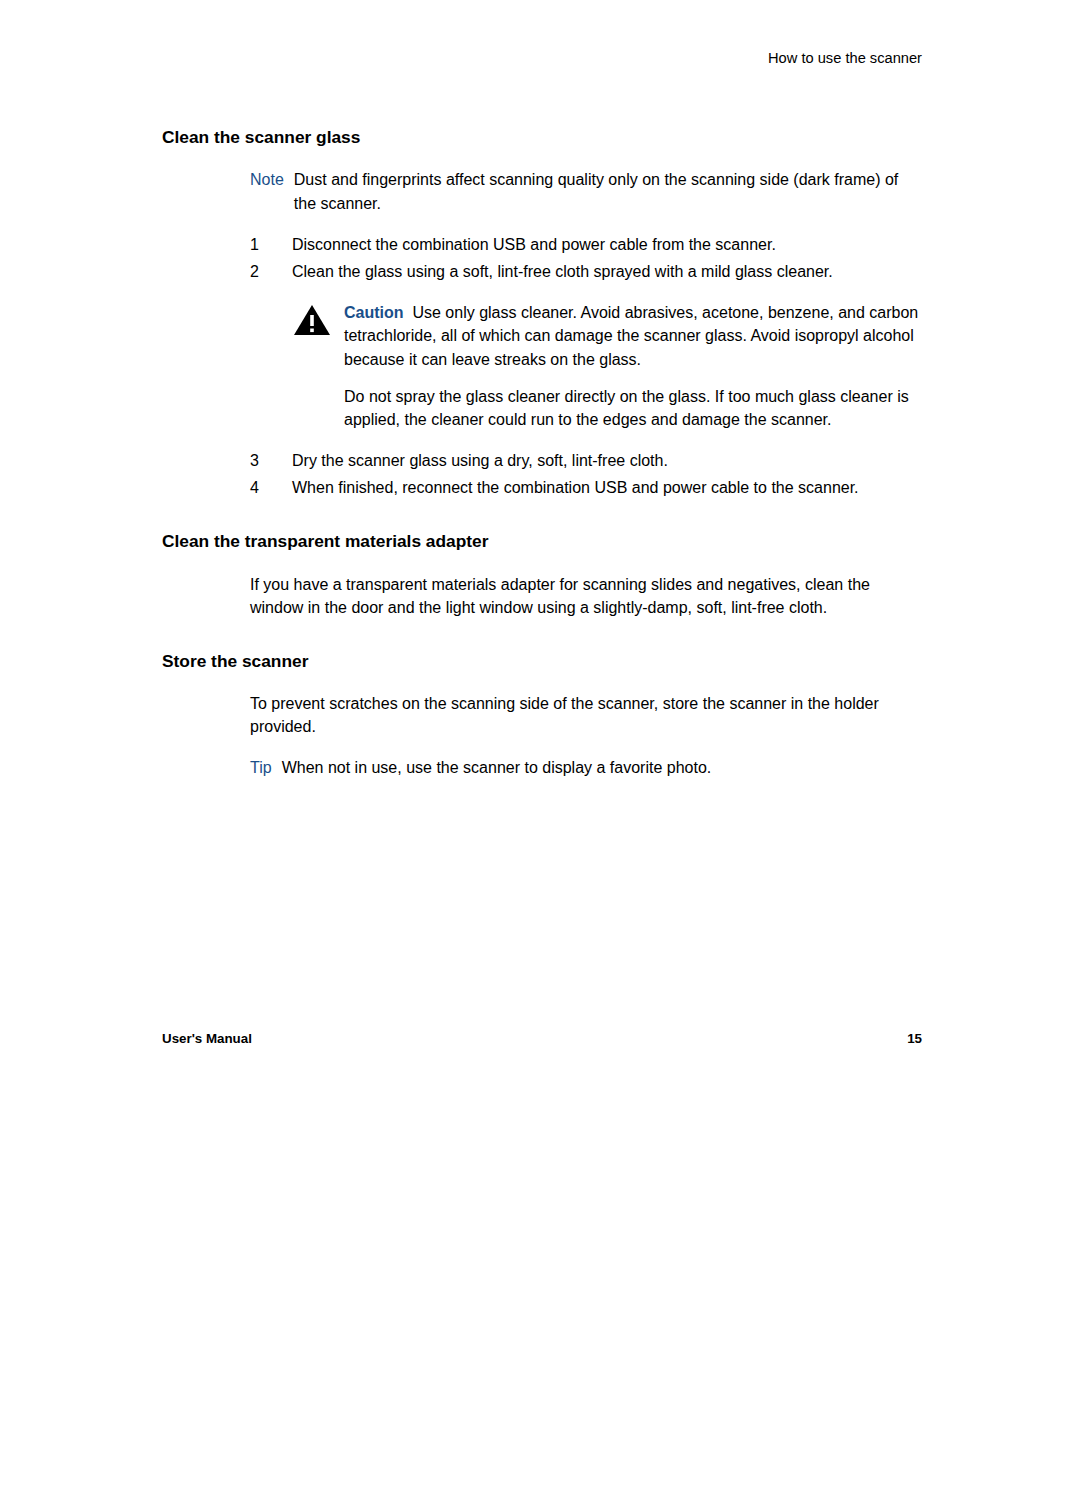How to use the scanner
Clean the scanner glass
Note Dust and fingerprints affect scanning quality only on the scanning side (dark frame) of the scanner.
Disconnect the combination USB and power cable from the scanner.
Clean the glass using a soft, lint-free cloth sprayed with a mild glass cleaner.
Caution Use only glass cleaner. Avoid abrasives, acetone, benzene, and carbon tetrachloride, all of which can damage the scanner glass. Avoid isopropyl alcohol because it can leave streaks on the glass.
Do not spray the glass cleaner directly on the glass. If too much glass cleaner is applied, the cleaner could run to the edges and damage the scanner.
Dry the scanner glass using a dry, soft, lint-free cloth.
When finished, reconnect the combination USB and power cable to the scanner.
Clean the transparent materials adapter
If you have a transparent materials adapter for scanning slides and negatives, clean the window in the door and the light window using a slightly-damp, soft, lint-free cloth.
Store the scanner
To prevent scratches on the scanning side of the scanner, store the scanner in the holder provided.
Tip When not in use, use the scanner to display a favorite photo.
User's Manual 15